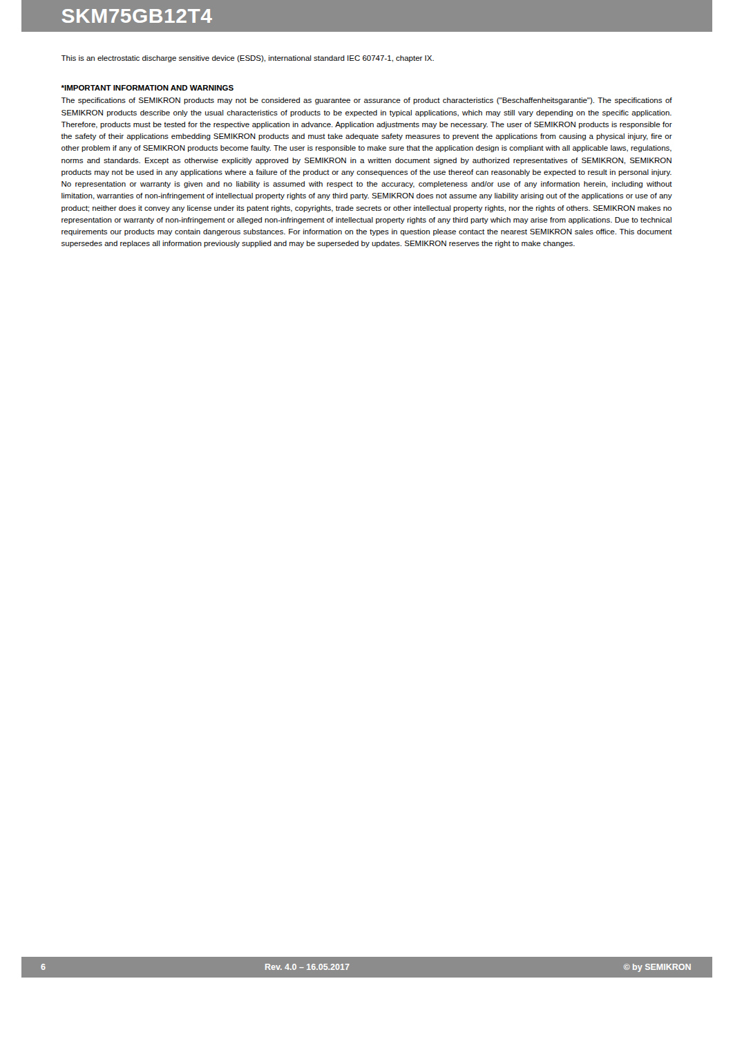SKM75GB12T4
This is an electrostatic discharge sensitive device (ESDS), international standard IEC 60747-1, chapter IX.
*IMPORTANT INFORMATION AND WARNINGS
The specifications of SEMIKRON products may not be considered as guarantee or assurance of product characteristics ("Beschaffenheitsgarantie"). The specifications of SEMIKRON products describe only the usual characteristics of products to be expected in typical applications, which may still vary depending on the specific application. Therefore, products must be tested for the respective application in advance. Application adjustments may be necessary. The user of SEMIKRON products is responsible for the safety of their applications embedding SEMIKRON products and must take adequate safety measures to prevent the applications from causing a physical injury, fire or other problem if any of SEMIKRON products become faulty. The user is responsible to make sure that the application design is compliant with all applicable laws, regulations, norms and standards. Except as otherwise explicitly approved by SEMIKRON in a written document signed by authorized representatives of SEMIKRON, SEMIKRON products may not be used in any applications where a failure of the product or any consequences of the use thereof can reasonably be expected to result in personal injury. No representation or warranty is given and no liability is assumed with respect to the accuracy, completeness and/or use of any information herein, including without limitation, warranties of non-infringement of intellectual property rights of any third party. SEMIKRON does not assume any liability arising out of the applications or use of any product; neither does it convey any license under its patent rights, copyrights, trade secrets or other intellectual property rights, nor the rights of others. SEMIKRON makes no representation or warranty of non-infringement or alleged non-infringement of intellectual property rights of any third party which may arise from applications. Due to technical requirements our products may contain dangerous substances. For information on the types in question please contact the nearest SEMIKRON sales office. This document supersedes and replaces all information previously supplied and may be superseded by updates. SEMIKRON reserves the right to make changes.
6
Rev. 4.0 – 16.05.2017
© by SEMIKRON